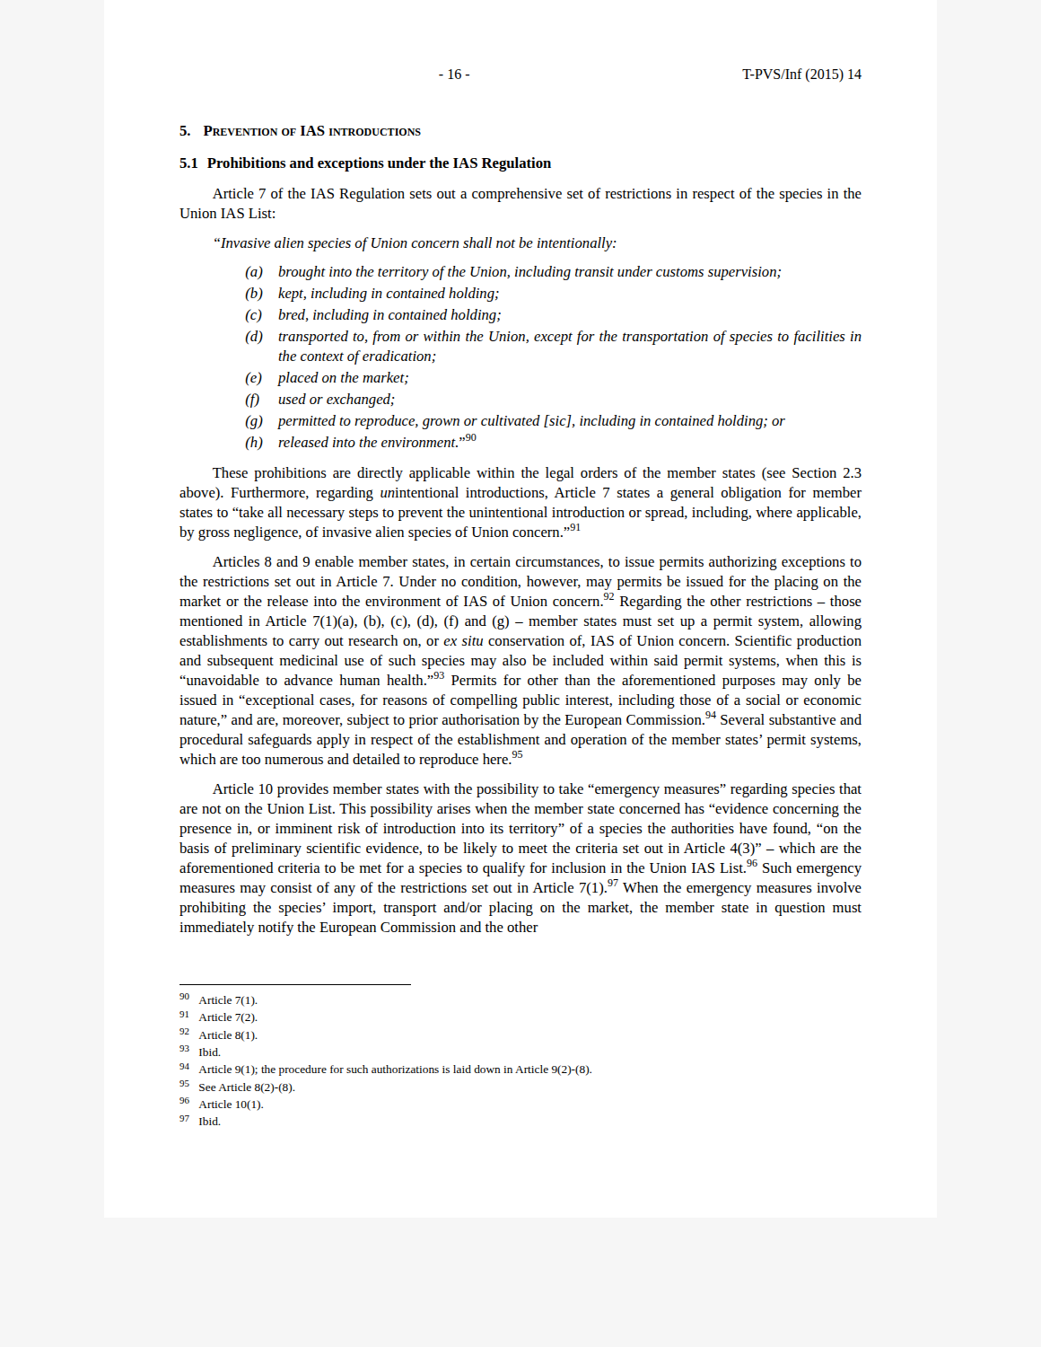- 16 - T-PVS/Inf (2015) 14
5. Prevention of IAS introductions
5.1 Prohibitions and exceptions under the IAS Regulation
Article 7 of the IAS Regulation sets out a comprehensive set of restrictions in respect of the species in the Union IAS List:
“Invasive alien species of Union concern shall not be intentionally:
(a) brought into the territory of the Union, including transit under customs supervision;
(b) kept, including in contained holding;
(c) bred, including in contained holding;
(d) transported to, from or within the Union, except for the transportation of species to facilities in the context of eradication;
(e) placed on the market;
(f) used or exchanged;
(g) permitted to reproduce, grown or cultivated [sic], including in contained holding; or
(h) released into the environment.”90
These prohibitions are directly applicable within the legal orders of the member states (see Section 2.3 above). Furthermore, regarding unintentional introductions, Article 7 states a general obligation for member states to “take all necessary steps to prevent the unintentional introduction or spread, including, where applicable, by gross negligence, of invasive alien species of Union concern.”91
Articles 8 and 9 enable member states, in certain circumstances, to issue permits authorizing exceptions to the restrictions set out in Article 7. Under no condition, however, may permits be issued for the placing on the market or the release into the environment of IAS of Union concern.92 Regarding the other restrictions – those mentioned in Article 7(1)(a), (b), (c), (d), (f) and (g) – member states must set up a permit system, allowing establishments to carry out research on, or ex situ conservation of, IAS of Union concern. Scientific production and subsequent medicinal use of such species may also be included within said permit systems, when this is “unavoidable to advance human health.”93 Permits for other than the aforementioned purposes may only be issued in “exceptional cases, for reasons of compelling public interest, including those of a social or economic nature,” and are, moreover, subject to prior authorisation by the European Commission.94 Several substantive and procedural safeguards apply in respect of the establishment and operation of the member states’ permit systems, which are too numerous and detailed to reproduce here.95
Article 10 provides member states with the possibility to take “emergency measures” regarding species that are not on the Union List. This possibility arises when the member state concerned has “evidence concerning the presence in, or imminent risk of introduction into its territory” of a species the authorities have found, “on the basis of preliminary scientific evidence, to be likely to meet the criteria set out in Article 4(3)” – which are the aforementioned criteria to be met for a species to qualify for inclusion in the Union IAS List.96 Such emergency measures may consist of any of the restrictions set out in Article 7(1).97 When the emergency measures involve prohibiting the species’ import, transport and/or placing on the market, the member state in question must immediately notify the European Commission and the other
90 Article 7(1).
91 Article 7(2).
92 Article 8(1).
93 Ibid.
94 Article 9(1); the procedure for such authorizations is laid down in Article 9(2)-(8).
95 See Article 8(2)-(8).
96 Article 10(1).
97 Ibid.